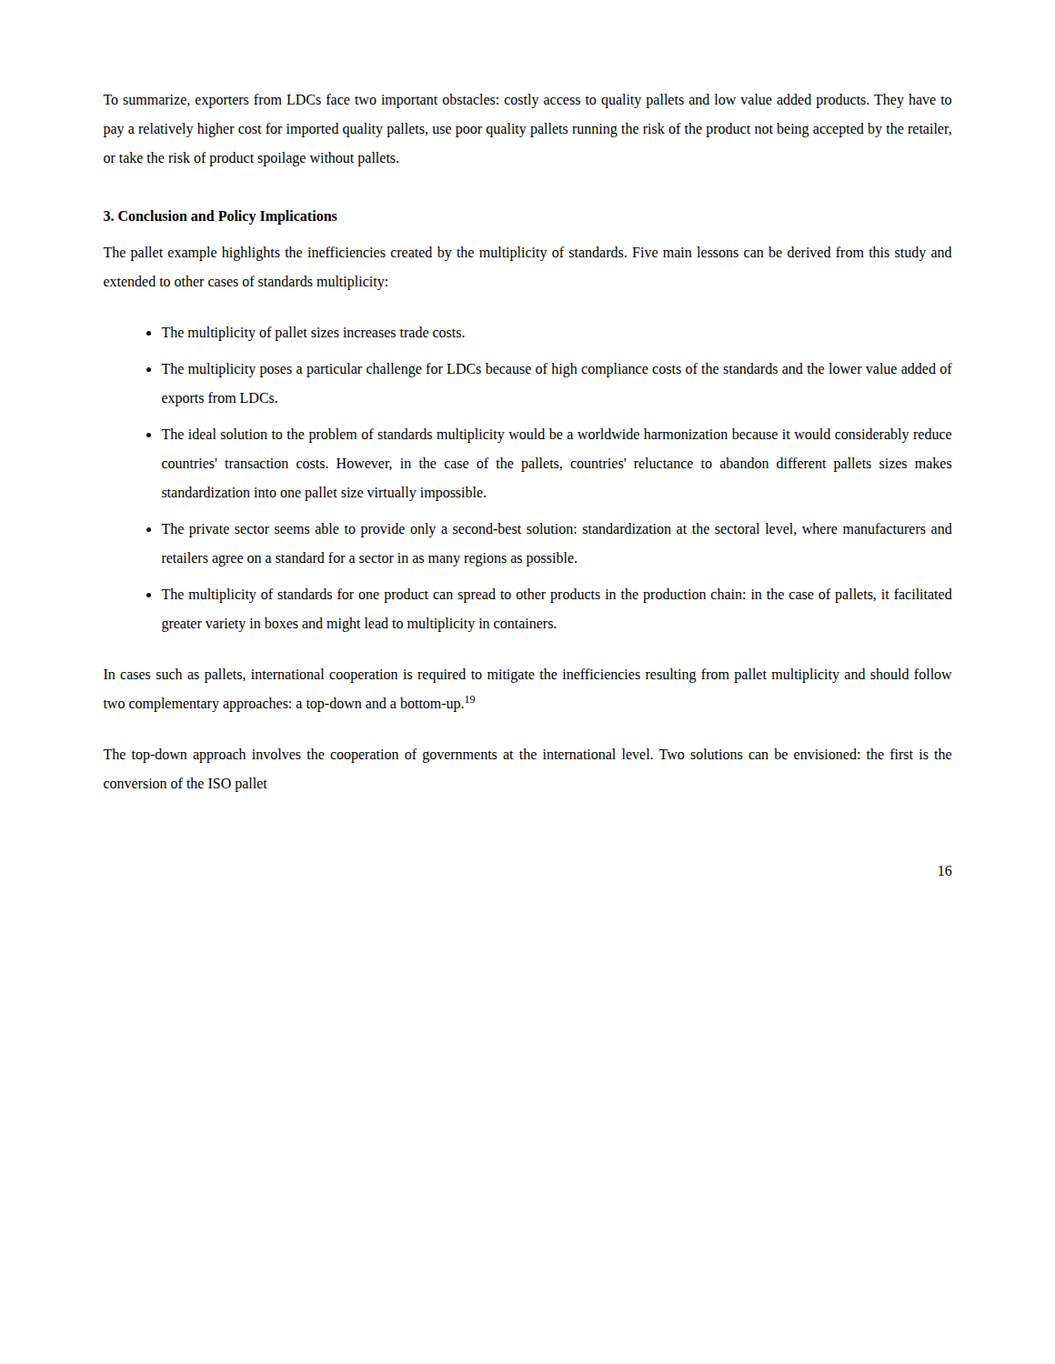To summarize, exporters from LDCs face two important obstacles: costly access to quality pallets and low value added products. They have to pay a relatively higher cost for imported quality pallets, use poor quality pallets running the risk of the product not being accepted by the retailer, or take the risk of product spoilage without pallets.
3. Conclusion and Policy Implications
The pallet example highlights the inefficiencies created by the multiplicity of standards. Five main lessons can be derived from this study and extended to other cases of standards multiplicity:
The multiplicity of pallet sizes increases trade costs.
The multiplicity poses a particular challenge for LDCs because of high compliance costs of the standards and the lower value added of exports from LDCs.
The ideal solution to the problem of standards multiplicity would be a worldwide harmonization because it would considerably reduce countries' transaction costs. However, in the case of the pallets, countries' reluctance to abandon different pallets sizes makes standardization into one pallet size virtually impossible.
The private sector seems able to provide only a second-best solution: standardization at the sectoral level, where manufacturers and retailers agree on a standard for a sector in as many regions as possible.
The multiplicity of standards for one product can spread to other products in the production chain: in the case of pallets, it facilitated greater variety in boxes and might lead to multiplicity in containers.
In cases such as pallets, international cooperation is required to mitigate the inefficiencies resulting from pallet multiplicity and should follow two complementary approaches: a top-down and a bottom-up.19
The top-down approach involves the cooperation of governments at the international level. Two solutions can be envisioned: the first is the conversion of the ISO pallet
16